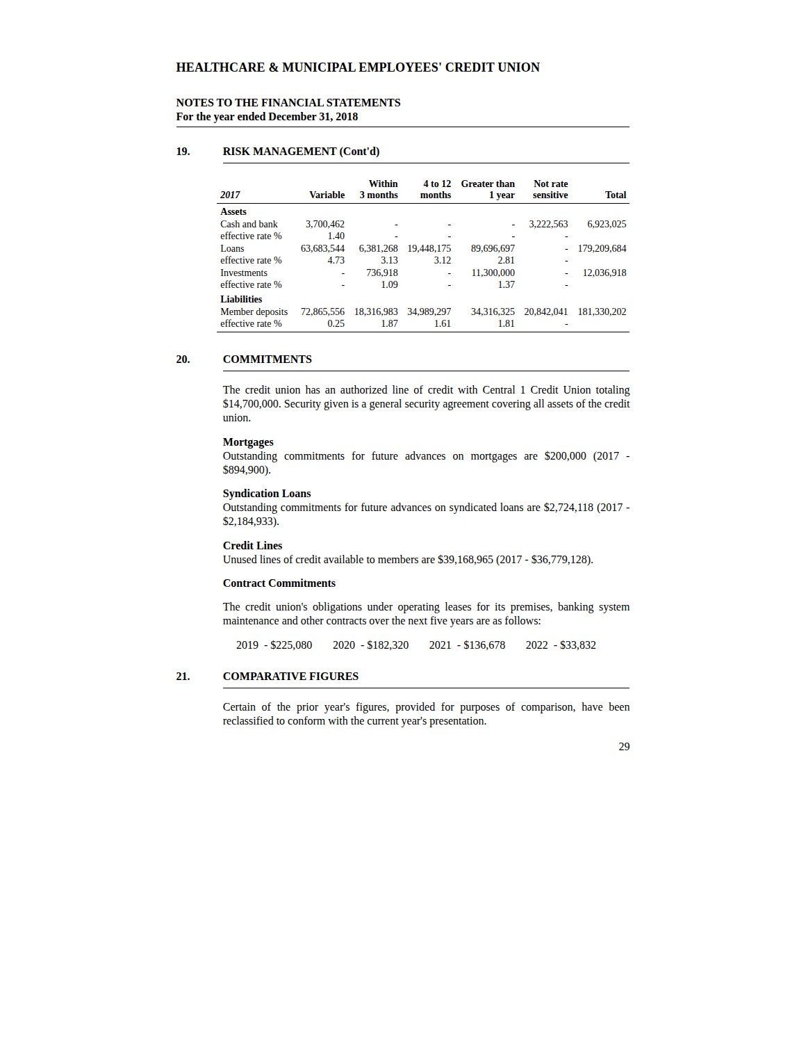HEALTHCARE & MUNICIPAL EMPLOYEES' CREDIT UNION
NOTES TO THE FINANCIAL STATEMENTS
For the year ended December 31, 2018
19.
RISK MANAGEMENT (Cont'd)
| 2017 | Variable | Within 3 months | 4 to 12 months | Greater than 1 year | Not rate sensitive | Total |
| --- | --- | --- | --- | --- | --- | --- |
| Assets | | | | | | |
| Cash and bank | 3,700,462 | - | - | - | 3,222,563 | 6,923,025 |
| effective rate % | 1.40 | - | - | - | - | |
| Loans | 63,683,544 | 6,381,268 | 19,448,175 | 89,696,697 | - | 179,209,684 |
| effective rate % | 4.73 | 3.13 | 3.12 | 2.81 | - | |
| Investments | - | 736,918 | - | 11,300,000 | - | 12,036,918 |
| effective rate % | - | 1.09 | - | 1.37 | - | |
| Liabilities | | | | | | |
| Member deposits | 72,865,556 | 18,316,983 | 34,989,297 | 34,316,325 | 20,842,041 | 181,330,202 |
| effective rate % | 0.25 | 1.87 | 1.61 | 1.81 | - | |
20.
COMMITMENTS
The credit union has an authorized line of credit with Central 1 Credit Union totaling $14,700,000. Security given is a general security agreement covering all assets of the credit union.
Mortgages
Outstanding commitments for future advances on mortgages are $200,000 (2017 - $894,900).
Syndication Loans
Outstanding commitments for future advances on syndicated loans are $2,724,118 (2017 - $2,184,933).
Credit Lines
Unused lines of credit available to members are $39,168,965 (2017 - $36,779,128).
Contract Commitments
The credit union's obligations under operating leases for its premises, banking system maintenance and other contracts over the next five years are as follows:
2019 - $225,080 2020 - $182,320 2021 - $136,678 2022 - $33,832
21.
COMPARATIVE FIGURES
Certain of the prior year's figures, provided for purposes of comparison, have been reclassified to conform with the current year's presentation.
29